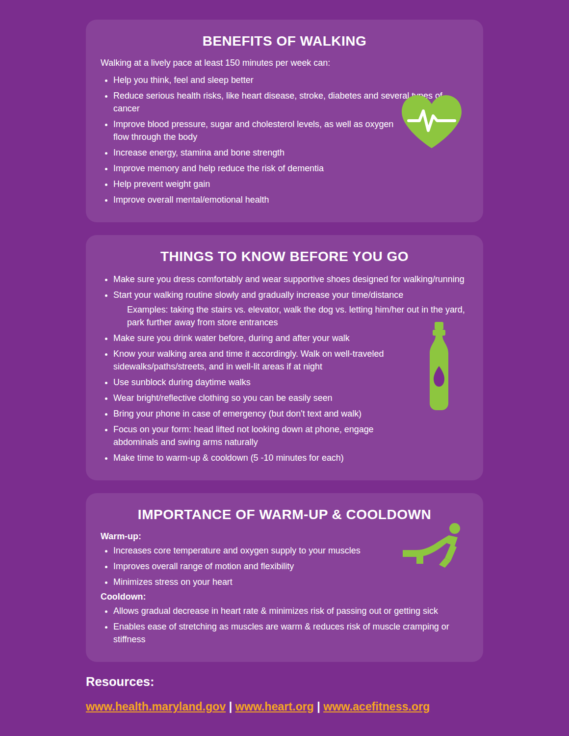BENEFITS OF WALKING
Walking at a lively pace at least 150 minutes per week can:
Help you think, feel and sleep better
Reduce serious health risks, like heart disease, stroke, diabetes and several types of cancer
Improve blood pressure, sugar and cholesterol levels, as well as oxygen flow through the body
Increase energy, stamina and bone strength
Improve memory and help reduce the risk of dementia
Help prevent weight gain
Improve overall mental/emotional health
THINGS TO KNOW BEFORE YOU GO
Make sure you dress comfortably and wear supportive shoes designed for walking/running
Start your walking routine slowly and gradually increase your time/distance Examples: taking the stairs vs. elevator, walk the dog vs. letting him/her out in the yard, park further away from store entrances
Make sure you drink water before, during and after your walk
Know your walking area and time it accordingly. Walk on well-traveled sidewalks/paths/streets, and in well-lit areas if at night
Use sunblock during daytime walks
Wear bright/reflective clothing so you can be easily seen
Bring your phone in case of emergency (but don't text and walk)
Focus on your form: head lifted not looking down at phone, engage abdominals and swing arms naturally
Make time to warm-up & cooldown (5 -10 minutes for each)
IMPORTANCE OF WARM-UP & COOLDOWN
Warm-up:
Increases core temperature and oxygen supply to your muscles
Improves overall range of motion and flexibility
Minimizes stress on your heart
Cooldown:
Allows gradual decrease in heart rate & minimizes risk of passing out or getting sick
Enables ease of stretching as muscles are warm & reduces risk of muscle cramping or stiffness
Resources:
www.health.maryland.gov | www.heart.org | www.acefitness.org